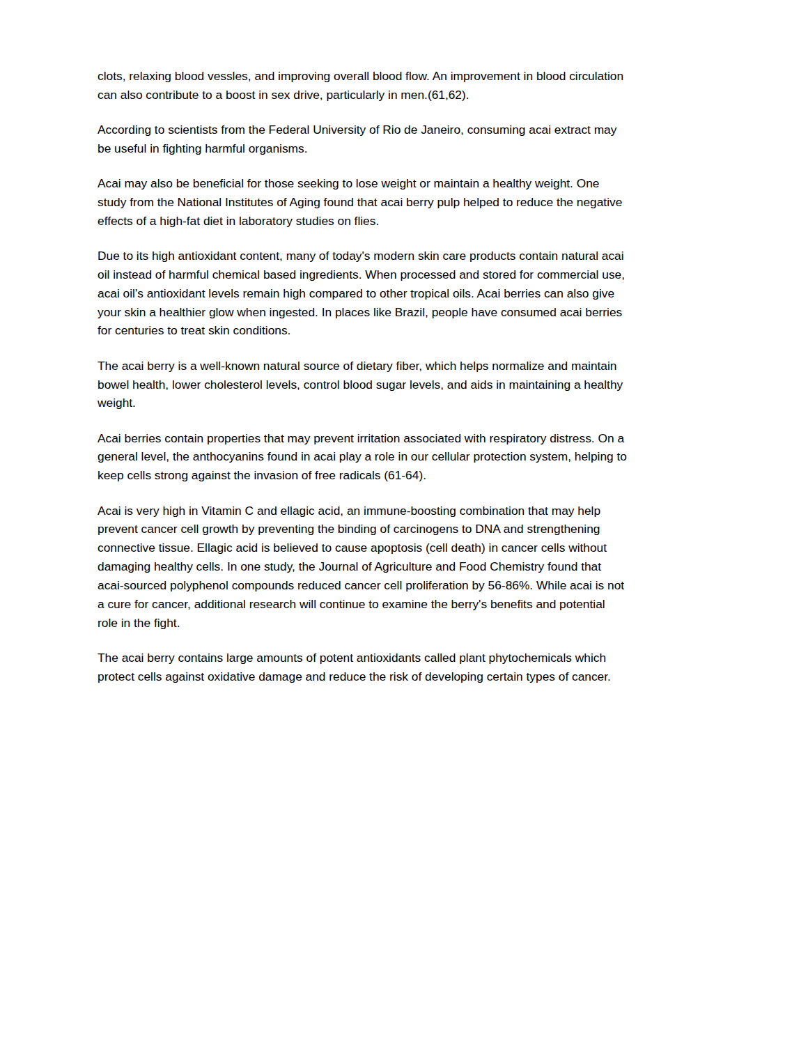clots, relaxing blood vessles, and improving overall blood flow. An improvement in blood circulation can also contribute to a boost in sex drive, particularly in men.(61,62).
According to scientists from the Federal University of Rio de Janeiro, consuming acai extract may be useful in fighting harmful organisms.
Acai may also be beneficial for those seeking to lose weight or maintain a healthy weight. One study from the National Institutes of Aging found that acai berry pulp helped to reduce the negative effects of a high-fat diet in laboratory studies on flies.
Due to its high antioxidant content, many of today's modern skin care products contain natural acai oil instead of harmful chemical based ingredients. When processed and stored for commercial use, acai oil's antioxidant levels remain high compared to other tropical oils. Acai berries can also give your skin a healthier glow when ingested. In places like Brazil, people have consumed acai berries for centuries to treat skin conditions.
The acai berry is a well-known natural source of dietary fiber, which helps normalize and maintain bowel health, lower cholesterol levels, control blood sugar levels, and aids in maintaining a healthy weight.
Acai berries contain properties that may prevent irritation associated with respiratory distress. On a general level, the anthocyanins found in acai play a role in our cellular protection system, helping to keep cells strong against the invasion of free radicals (61-64).
Acai is very high in Vitamin C and ellagic acid, an immune-boosting combination that may help prevent cancer cell growth by preventing the binding of carcinogens to DNA and strengthening connective tissue. Ellagic acid is believed to cause apoptosis (cell death) in cancer cells without damaging healthy cells. In one study, the Journal of Agriculture and Food Chemistry found that acai-sourced polyphenol compounds reduced cancer cell proliferation by 56-86%. While acai is not a cure for cancer, additional research will continue to examine the berry's benefits and potential role in the fight.
The acai berry contains large amounts of potent antioxidants called plant phytochemicals which protect cells against oxidative damage and reduce the risk of developing certain types of cancer.